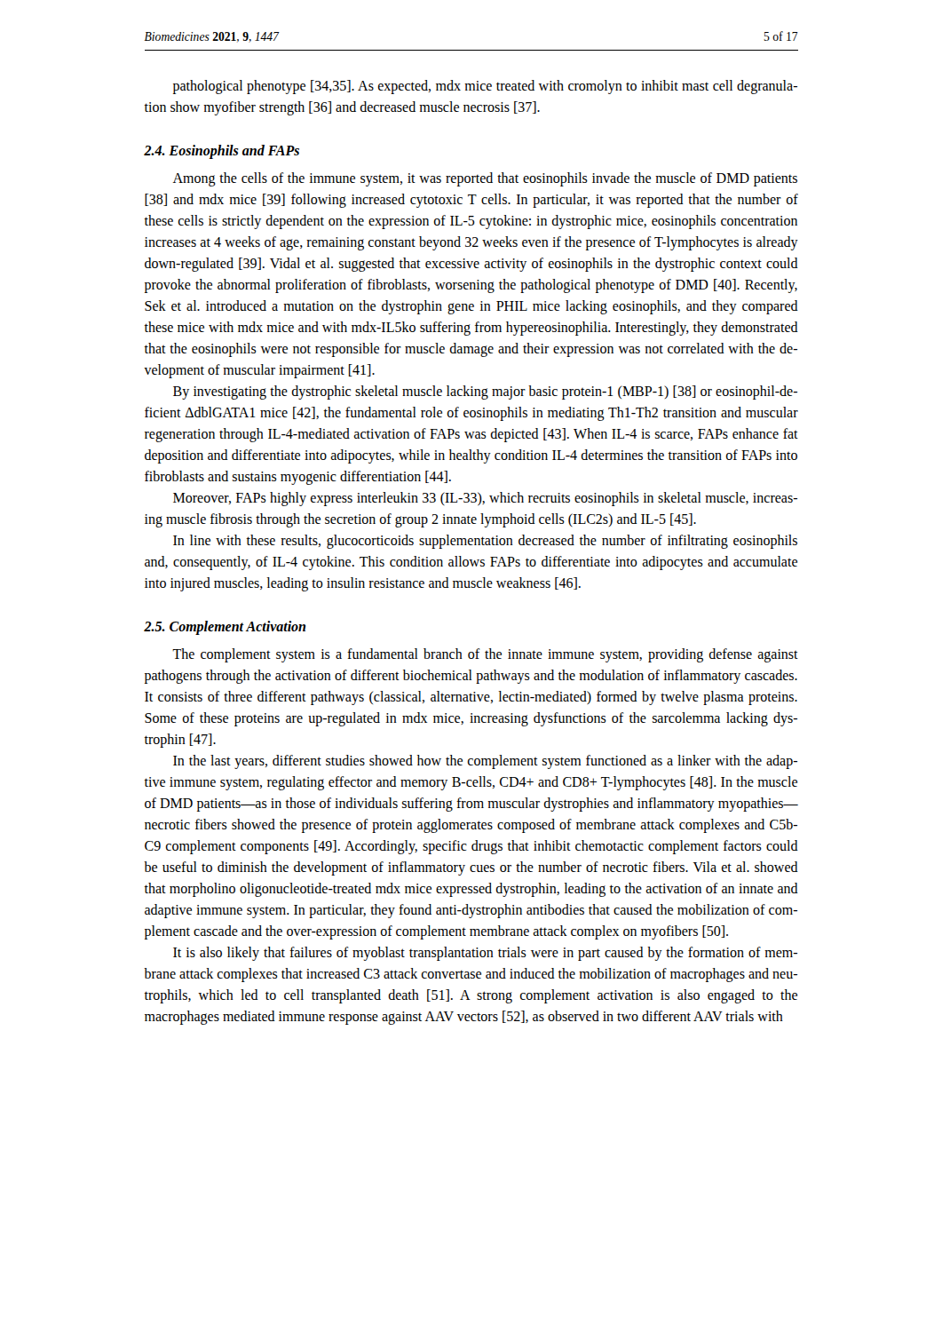Biomedicines 2021, 9, 1447 5 of 17
pathological phenotype [34,35]. As expected, mdx mice treated with cromolyn to inhibit mast cell degranulation show myofiber strength [36] and decreased muscle necrosis [37].
2.4. Eosinophils and FAPs
Among the cells of the immune system, it was reported that eosinophils invade the muscle of DMD patients [38] and mdx mice [39] following increased cytotoxic T cells. In particular, it was reported that the number of these cells is strictly dependent on the expression of IL-5 cytokine: in dystrophic mice, eosinophils concentration increases at 4 weeks of age, remaining constant beyond 32 weeks even if the presence of T-lymphocytes is already down-regulated [39]. Vidal et al. suggested that excessive activity of eosinophils in the dystrophic context could provoke the abnormal proliferation of fibroblasts, worsening the pathological phenotype of DMD [40]. Recently, Sek et al. introduced a mutation on the dystrophin gene in PHIL mice lacking eosinophils, and they compared these mice with mdx mice and with mdx-IL5ko suffering from hypereosinophilia. Interestingly, they demonstrated that the eosinophils were not responsible for muscle damage and their expression was not correlated with the development of muscular impairment [41].
By investigating the dystrophic skeletal muscle lacking major basic protein-1 (MBP-1) [38] or eosinophil-deficient ΔdblGATA1 mice [42], the fundamental role of eosinophils in mediating Th1-Th2 transition and muscular regeneration through IL-4-mediated activation of FAPs was depicted [43]. When IL-4 is scarce, FAPs enhance fat deposition and differentiate into adipocytes, while in healthy condition IL-4 determines the transition of FAPs into fibroblasts and sustains myogenic differentiation [44].
Moreover, FAPs highly express interleukin 33 (IL-33), which recruits eosinophils in skeletal muscle, increasing muscle fibrosis through the secretion of group 2 innate lymphoid cells (ILC2s) and IL-5 [45].
In line with these results, glucocorticoids supplementation decreased the number of infiltrating eosinophils and, consequently, of IL-4 cytokine. This condition allows FAPs to differentiate into adipocytes and accumulate into injured muscles, leading to insulin resistance and muscle weakness [46].
2.5. Complement Activation
The complement system is a fundamental branch of the innate immune system, providing defense against pathogens through the activation of different biochemical pathways and the modulation of inflammatory cascades. It consists of three different pathways (classical, alternative, lectin-mediated) formed by twelve plasma proteins. Some of these proteins are up-regulated in mdx mice, increasing dysfunctions of the sarcolemma lacking dystrophin [47].
In the last years, different studies showed how the complement system functioned as a linker with the adaptive immune system, regulating effector and memory B-cells, CD4+ and CD8+ T-lymphocytes [48]. In the muscle of DMD patients—as in those of individuals suffering from muscular dystrophies and inflammatory myopathies—necrotic fibers showed the presence of protein agglomerates composed of membrane attack complexes and C5b-C9 complement components [49]. Accordingly, specific drugs that inhibit chemotactic complement factors could be useful to diminish the development of inflammatory cues or the number of necrotic fibers. Vila et al. showed that morpholino oligonucleotide-treated mdx mice expressed dystrophin, leading to the activation of an innate and adaptive immune system. In particular, they found anti-dystrophin antibodies that caused the mobilization of complement cascade and the over-expression of complement membrane attack complex on myofibers [50].
It is also likely that failures of myoblast transplantation trials were in part caused by the formation of membrane attack complexes that increased C3 attack convertase and induced the mobilization of macrophages and neutrophils, which led to cell transplanted death [51]. A strong complement activation is also engaged to the macrophages mediated immune response against AAV vectors [52], as observed in two different AAV trials with